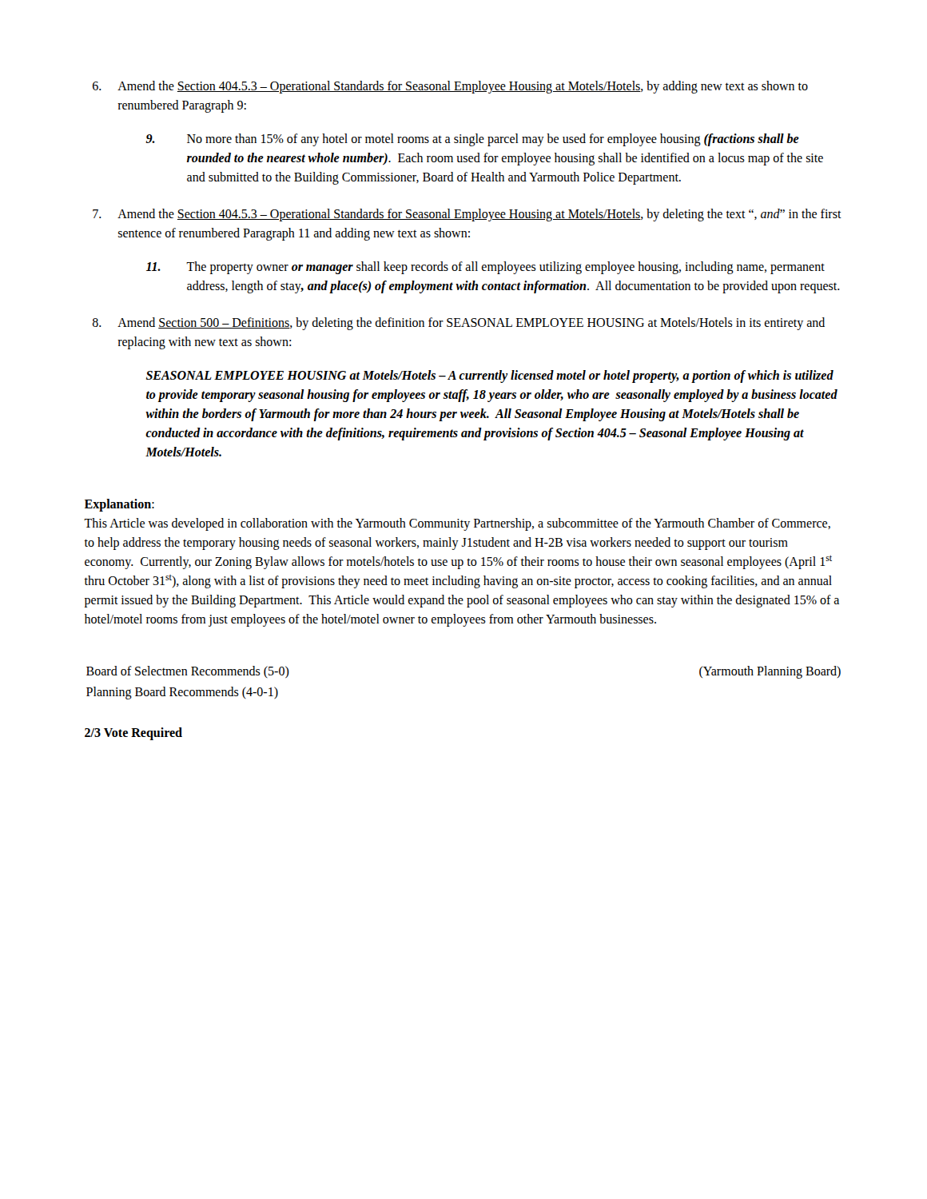6. Amend the Section 404.5.3 – Operational Standards for Seasonal Employee Housing at Motels/Hotels, by adding new text as shown to renumbered Paragraph 9:
9. No more than 15% of any hotel or motel rooms at a single parcel may be used for employee housing (fractions shall be rounded to the nearest whole number). Each room used for employee housing shall be identified on a locus map of the site and submitted to the Building Commissioner, Board of Health and Yarmouth Police Department.
7. Amend the Section 404.5.3 – Operational Standards for Seasonal Employee Housing at Motels/Hotels, by deleting the text “, and” in the first sentence of renumbered Paragraph 11 and adding new text as shown:
11. The property owner or manager shall keep records of all employees utilizing employee housing, including name, permanent address, length of stay, and place(s) of employment with contact information. All documentation to be provided upon request.
8. Amend Section 500 – Definitions, by deleting the definition for SEASONAL EMPLOYEE HOUSING at Motels/Hotels in its entirety and replacing with new text as shown:
SEASONAL EMPLOYEE HOUSING at Motels/Hotels – A currently licensed motel or hotel property, a portion of which is utilized to provide temporary seasonal housing for employees or staff, 18 years or older, who are seasonally employed by a business located within the borders of Yarmouth for more than 24 hours per week. All Seasonal Employee Housing at Motels/Hotels shall be conducted in accordance with the definitions, requirements and provisions of Section 404.5 – Seasonal Employee Housing at Motels/Hotels.
Explanation
:
This Article was developed in collaboration with the Yarmouth Community Partnership, a subcommittee of the Yarmouth Chamber of Commerce, to help address the temporary housing needs of seasonal workers, mainly J1student and H-2B visa workers needed to support our tourism economy. Currently, our Zoning Bylaw allows for motels/hotels to use up to 15% of their rooms to house their own seasonal employees (April 1st thru October 31st), along with a list of provisions they need to meet including having an on-site proctor, access to cooking facilities, and an annual permit issued by the Building Department. This Article would expand the pool of seasonal employees who can stay within the designated 15% of a hotel/motel rooms from just employees of the hotel/motel owner to employees from other Yarmouth businesses.
| Board of Selectmen Recommends (5-0) | (Yarmouth Planning Board) |
| Planning Board Recommends (4-0-1) | |
2/3 Vote Required